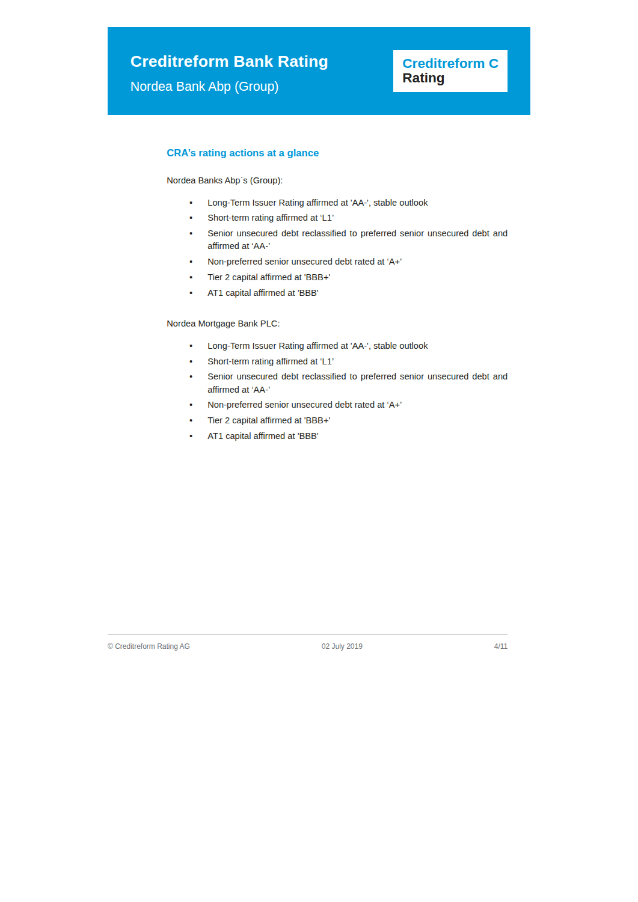Creditreform Bank Rating
Nordea Bank Abp (Group)
Creditreform C
Rating
CRA’s rating actions at a glance
Nordea Banks Abp`s (Group):
Long-Term Issuer Rating affirmed at 'AA-', stable outlook
Short-term rating affirmed at ‘L1’
Senior unsecured debt reclassified to preferred senior unsecured debt and affirmed at ‘AA-’
Non-preferred senior unsecured debt rated at ‘A+’
Tier 2 capital affirmed at 'BBB+'
AT1 capital affirmed at 'BBB'
Nordea Mortgage Bank PLC:
Long-Term Issuer Rating affirmed at 'AA-', stable outlook
Short-term rating affirmed at ‘L1’
Senior unsecured debt reclassified to preferred senior unsecured debt and affirmed at ‘AA-’
Non-preferred senior unsecured debt rated at ‘A+’
Tier 2 capital affirmed at 'BBB+'
AT1 capital affirmed at 'BBB'
© Creditreform Rating AG
02 July 2019
4/11